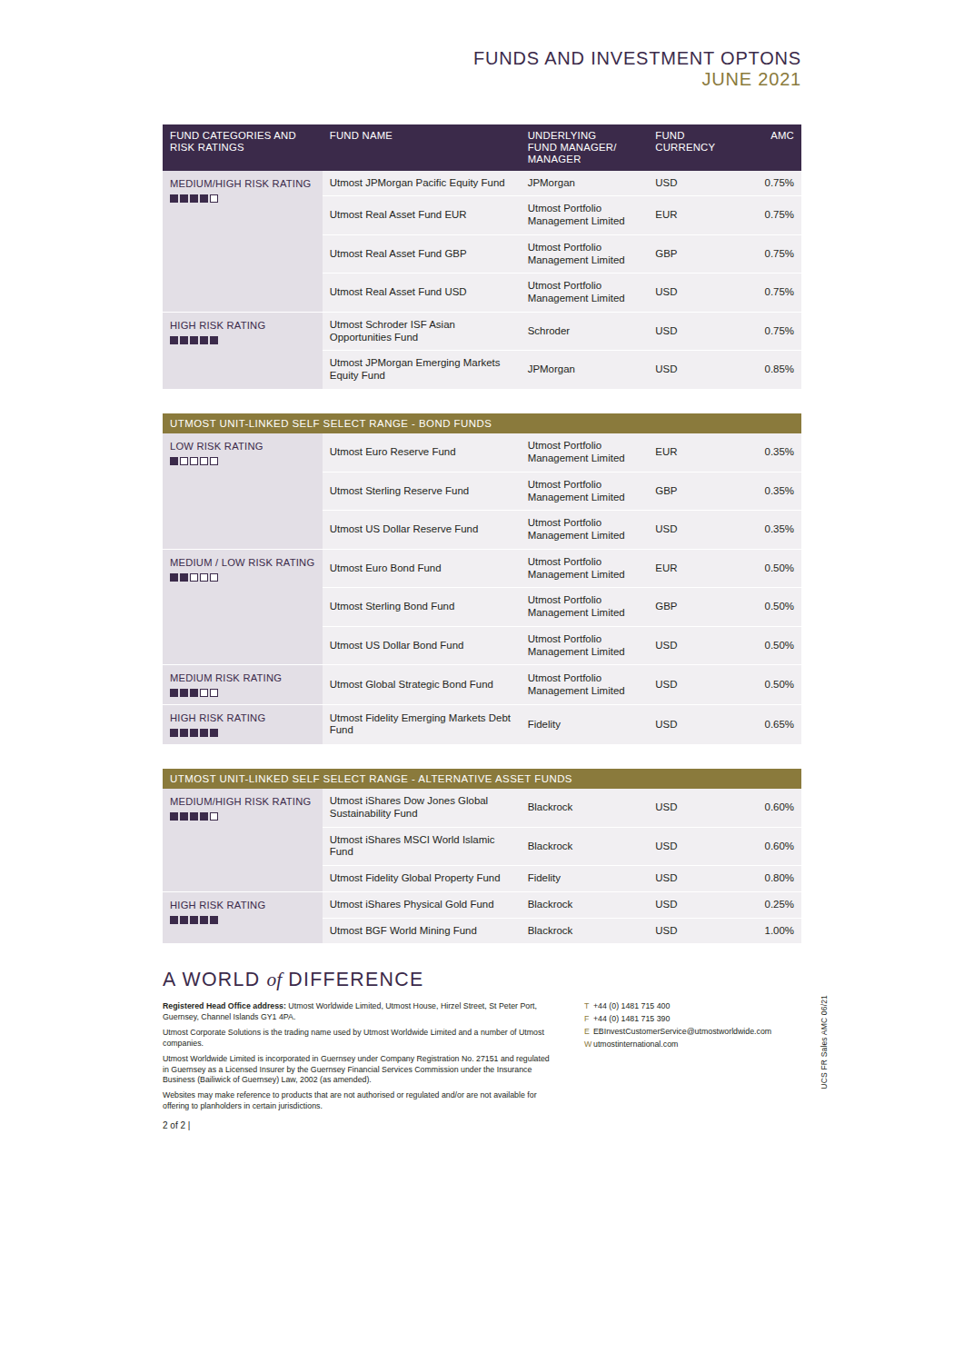FUNDS AND INVESTMENT OPTONS
JUNE 2021
| FUND CATEGORIES AND RISK RATINGS | FUND NAME | UNDERLYING FUND MANAGER/ MANAGER | FUND CURRENCY | AMC |
| --- | --- | --- | --- | --- |
| MEDIUM/HIGH RISK RATING | Utmost JPMorgan Pacific Equity Fund | JPMorgan | USD | 0.75% |
| Utmost Real Asset Fund EUR | Utmost Portfolio Management Limited | EUR | 0.75% |
| Utmost Real Asset Fund GBP | Utmost Portfolio Management Limited | GBP | 0.75% |
| Utmost Real Asset Fund USD | Utmost Portfolio Management Limited | USD | 0.75% |
| HIGH RISK RATING | Utmost Schroder ISF Asian Opportunities Fund | Schroder | USD | 0.75% |
| Utmost JPMorgan Emerging Markets Equity Fund | JPMorgan | USD | 0.85% |
UTMOST UNIT-LINKED SELF SELECT RANGE - BOND FUNDS
| LOW RISK RATING | Utmost Euro Reserve Fund | Utmost Portfolio Management Limited | EUR | 0.35% |
| Utmost Sterling Reserve Fund | Utmost Portfolio Management Limited | GBP | 0.35% |
| Utmost US Dollar Reserve Fund | Utmost Portfolio Management Limited | USD | 0.35% |
| MEDIUM / LOW RISK RATING | Utmost Euro Bond Fund | Utmost Portfolio Management Limited | EUR | 0.50% |
| Utmost Sterling Bond Fund | Utmost Portfolio Management Limited | GBP | 0.50% |
| Utmost US Dollar Bond Fund | Utmost Portfolio Management Limited | USD | 0.50% |
| MEDIUM RISK RATING | Utmost Global Strategic Bond Fund | Utmost Portfolio Management Limited | USD | 0.50% |
| HIGH RISK RATING | Utmost Fidelity Emerging Markets Debt Fund | Fidelity | USD | 0.65% |
UTMOST UNIT-LINKED SELF SELECT RANGE - ALTERNATIVE ASSET FUNDS
| MEDIUM/HIGH RISK RATING | Utmost iShares Dow Jones Global Sustainability Fund | Blackrock | USD | 0.60% |
| Utmost iShares MSCI World Islamic Fund | Blackrock | USD | 0.60% |
| Utmost Fidelity Global Property Fund | Fidelity | USD | 0.80% |
| HIGH RISK RATING | Utmost iShares Physical Gold Fund | Blackrock | USD | 0.25% |
| Utmost BGF World Mining Fund | Blackrock | USD | 1.00% |
A WORLD of DIFFERENCE
Registered Head Office address: Utmost Worldwide Limited, Utmost House, Hirzel Street, St Peter Port, Guernsey, Channel Islands GY1 4PA.
Utmost Corporate Solutions is the trading name used by Utmost Worldwide Limited and a number of Utmost companies.
Utmost Worldwide Limited is incorporated in Guernsey under Company Registration No. 27151 and regulated in Guernsey as a Licensed Insurer by the Guernsey Financial Services Commission under the Insurance Business (Bailiwick of Guernsey) Law, 2002 (as amended).
Websites may make reference to products that are not authorised or regulated and/or are not available for offering to planholders in certain jurisdictions.
T+44 (0) 1481 715 400
F+44 (0) 1481 715 390
EEBInvestCustomerService@utmostworldwide.com
Wutmostinternational.com
2 of 2 |
UCS FR Sales AMC 06/21